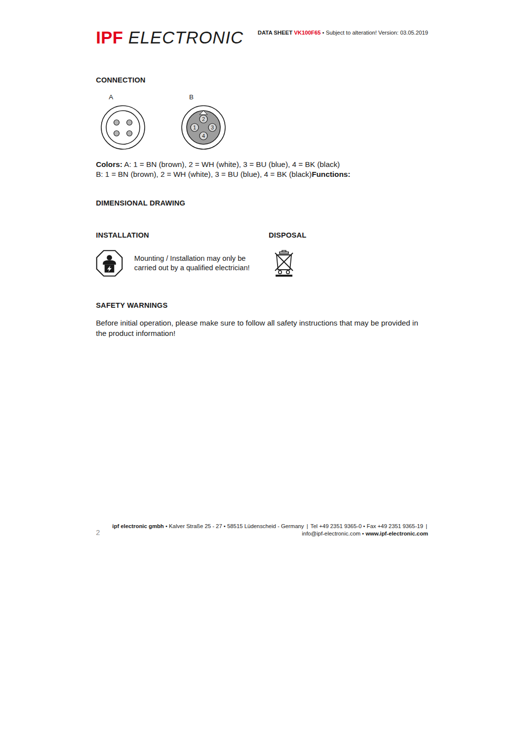IPF ELECTRONIC
DATA SHEET VK100F65 • Subject to alteration! Version: 03.05.2019
CONNECTION
A
B
2 1 3 4
Colors: A: 1 = BN (brown), 2 = WH (white), 3 = BU (blue), 4 = BK (black)
B: 1 = BN (brown), 2 = WH (white), 3 = BU (blue), 4 = BK (black)Functions:
DIMENSIONAL DRAWING
INSTALLATION
Mounting / Installation may only be carried out by a qualified electrician!
DISPOSAL
SAFETY WARNINGS
Before initial operation, please make sure to follow all safety instructions that may be provided in the product information!
2
ipf electronic gmbh • Kalver Straße 25 - 27 • 58515 Lüdenscheid - Germany | Tel +49 2351 9365-0 • Fax +49 2351 9365-19 |
info@ipf-electronic.com • www.ipf-electronic.com